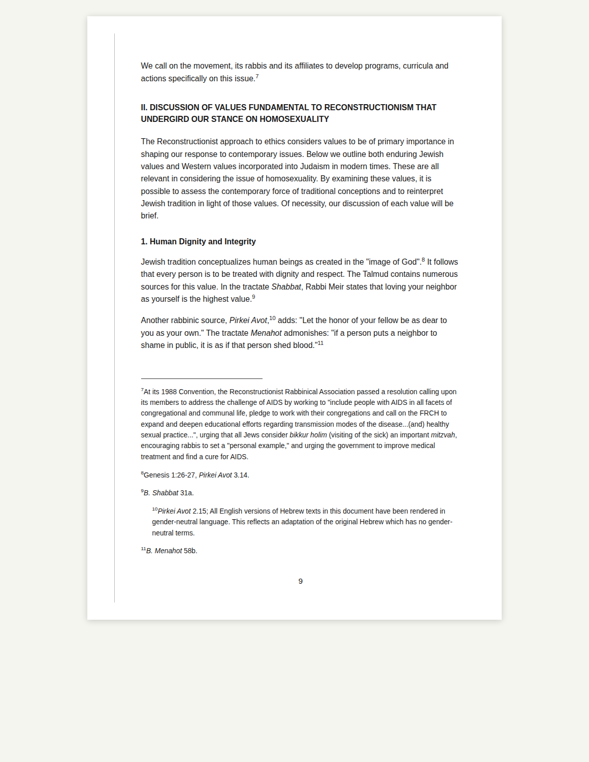We call on the movement, its rabbis and its affiliates to develop programs, curricula and actions specifically on this issue.7
II. Discussion of Values Fundamental to Reconstructionism That Undergird Our Stance on Homosexuality
The Reconstructionist approach to ethics considers values to be of primary importance in shaping our response to contemporary issues. Below we outline both enduring Jewish values and Western values incorporated into Judaism in modern times. These are all relevant in considering the issue of homosexuality. By examining these values, it is possible to assess the contemporary force of traditional conceptions and to reinterpret Jewish tradition in light of those values. Of necessity, our discussion of each value will be brief.
1. Human Dignity and Integrity
Jewish tradition conceptualizes human beings as created in the "image of God".8 It follows that every person is to be treated with dignity and respect. The Talmud contains numerous sources for this value. In the tractate Shabbat, Rabbi Meir states that loving your neighbor as yourself is the highest value.9
Another rabbinic source, Pirkei Avot,10 adds: "Let the honor of your fellow be as dear to you as your own." The tractate Menahot admonishes: "if a person puts a neighbor to shame in public, it is as if that person shed blood."11
7At its 1988 Convention, the Reconstructionist Rabbinical Association passed a resolution calling upon its members to address the challenge of AIDS by working to "include people with AIDS in all facets of congregational and communal life, pledge to work with their congregations and call on the FRCH to expand and deepen educational efforts regarding transmission modes of the disease...(and) healthy sexual practice...", urging that all Jews consider bikkur holim (visiting of the sick) an important mitzvah, encouraging rabbis to set a "personal example," and urging the government to improve medical treatment and find a cure for AIDS.
8Genesis 1:26-27, Pirkei Avot 3.14.
9B. Shabbat 31a.
10Pirkei Avot 2.15; All English versions of Hebrew texts in this document have been rendered in gender-neutral language. This reflects an adaptation of the original Hebrew which has no gender-neutral terms.
11B. Menahot 58b.
9